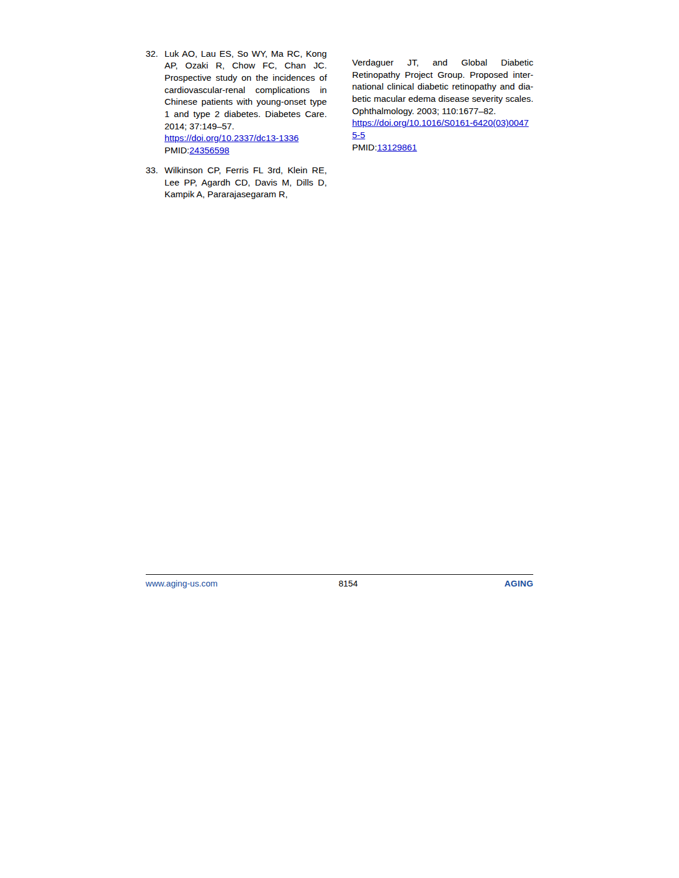32. Luk AO, Lau ES, So WY, Ma RC, Kong AP, Ozaki R, Chow FC, Chan JC. Prospective study on the incidences of cardiovascular-renal complications in Chinese patients with young-onset type 1 and type 2 diabetes. Diabetes Care. 2014; 37:149–57.
https://doi.org/10.2337/dc13-1336 PMID:24356598
33. Wilkinson CP, Ferris FL 3rd, Klein RE, Lee PP, Agardh CD, Davis M, Dills D, Kampik A, Pararajasegaram R,
Verdaguer JT, and Global Diabetic Retinopathy Project Group. Proposed international clinical diabetic retinopathy and diabetic macular edema disease severity scales. Ophthalmology. 2003; 110:1677–82.
https://doi.org/10.1016/S0161-6420(03)00475-5
PMID:13129861
www.aging-us.com 8154 AGING